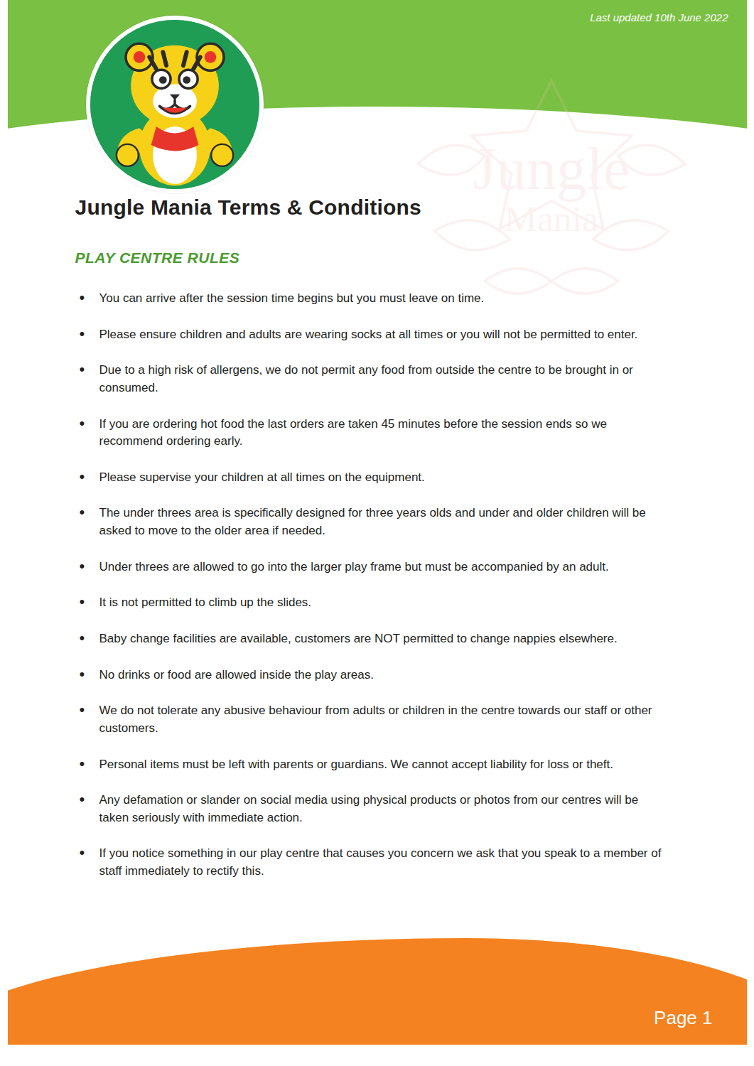Last updated 10th June 2022
Jungle Mania
Jungle Mania Terms & Conditions
PLAY CENTRE RULES
You can arrive after the session time begins but you must leave on time.
Please ensure children and adults are wearing socks at all times or you will not be permitted to enter.
Due to a high risk of allergens, we do not permit any food from outside the centre to be brought in or consumed.
If you are ordering hot food the last orders are taken 45 minutes before the session ends so we recommend ordering early.
Please supervise your children at all times on the equipment.
The under threes area is specifically designed for three years olds and under and older children will be asked to move to the older area if needed.
Under threes are allowed to go into the larger play frame but must be accompanied by an adult.
It is not permitted to climb up the slides.
Baby change facilities are available, customers are NOT permitted to change nappies elsewhere.
No drinks or food are allowed inside the play areas.
We do not tolerate any abusive behaviour from adults or children in the centre towards our staff or other customers.
Personal items must be left with parents or guardians. We cannot accept liability for loss or theft.
Any defamation or slander on social media using physical products or photos from our centres will be taken seriously with immediate action.
If you notice something in our play centre that causes you concern we ask that you speak to a member of staff immediately to rectify this.
Page 1